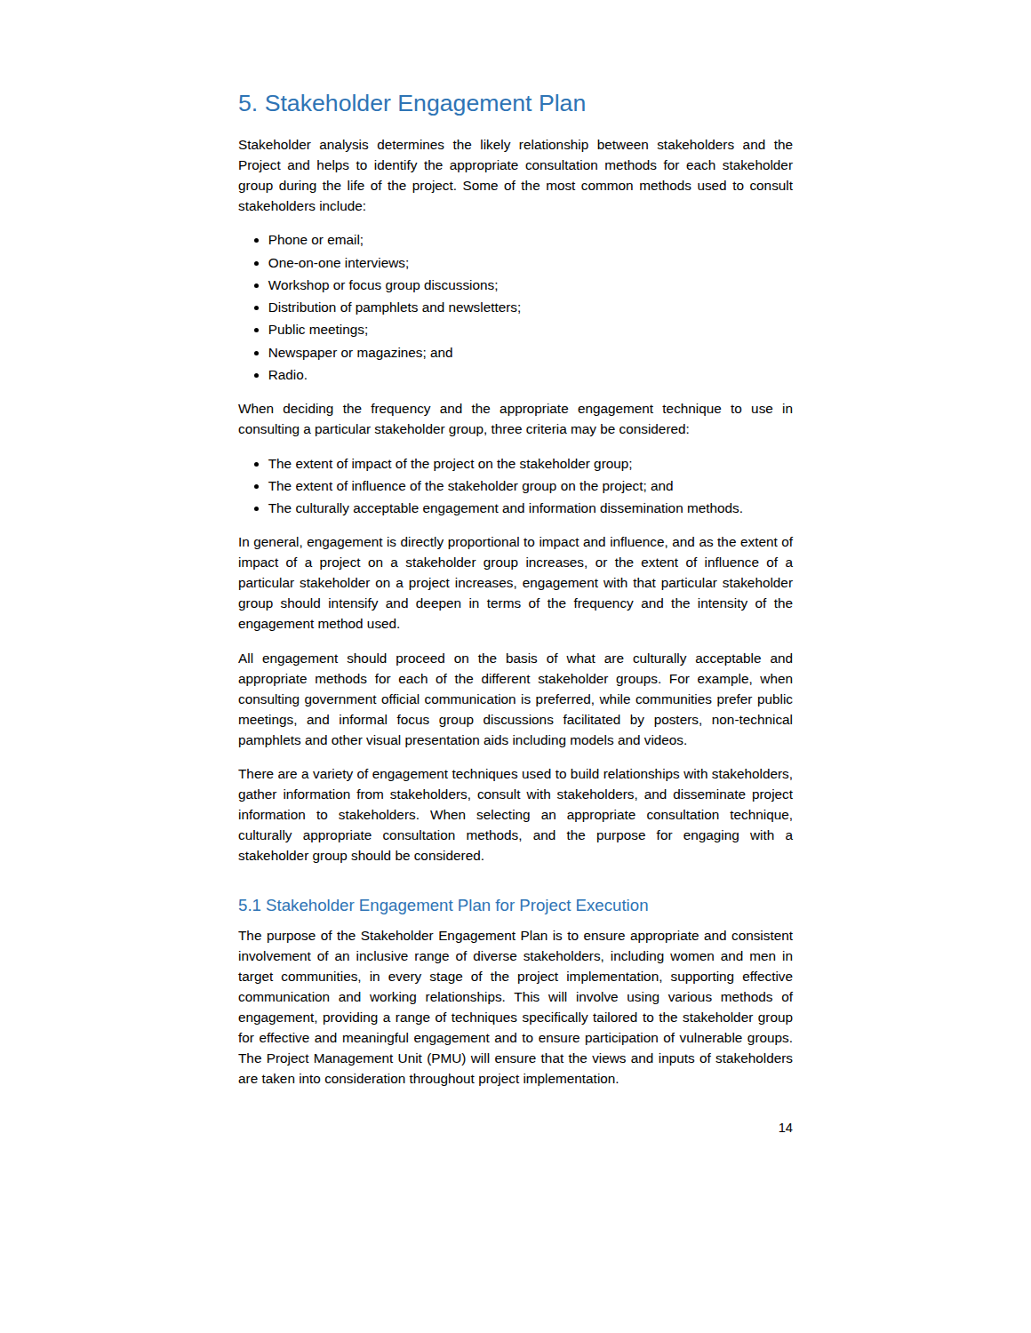5. Stakeholder Engagement Plan
Stakeholder analysis determines the likely relationship between stakeholders and the Project and helps to identify the appropriate consultation methods for each stakeholder group during the life of the project. Some of the most common methods used to consult stakeholders include:
Phone or email;
One-on-one interviews;
Workshop or focus group discussions;
Distribution of pamphlets and newsletters;
Public meetings;
Newspaper or magazines; and
Radio.
When deciding the frequency and the appropriate engagement technique to use in consulting a particular stakeholder group, three criteria may be considered:
The extent of impact of the project on the stakeholder group;
The extent of influence of the stakeholder group on the project; and
The culturally acceptable engagement and information dissemination methods.
In general, engagement is directly proportional to impact and influence, and as the extent of impact of a project on a stakeholder group increases, or the extent of influence of a particular stakeholder on a project increases, engagement with that particular stakeholder group should intensify and deepen in terms of the frequency and the intensity of the engagement method used.
All engagement should proceed on the basis of what are culturally acceptable and appropriate methods for each of the different stakeholder groups. For example, when consulting government official communication is preferred, while communities prefer public meetings, and informal focus group discussions facilitated by posters, non-technical pamphlets and other visual presentation aids including models and videos.
There are a variety of engagement techniques used to build relationships with stakeholders, gather information from stakeholders, consult with stakeholders, and disseminate project information to stakeholders. When selecting an appropriate consultation technique, culturally appropriate consultation methods, and the purpose for engaging with a stakeholder group should be considered.
5.1 Stakeholder Engagement Plan for Project Execution
The purpose of the Stakeholder Engagement Plan is to ensure appropriate and consistent involvement of an inclusive range of diverse stakeholders, including women and men in target communities, in every stage of the project implementation, supporting effective communication and working relationships. This will involve using various methods of engagement, providing a range of techniques specifically tailored to the stakeholder group for effective and meaningful engagement and to ensure participation of vulnerable groups. The Project Management Unit (PMU) will ensure that the views and inputs of stakeholders are taken into consideration throughout project implementation.
14